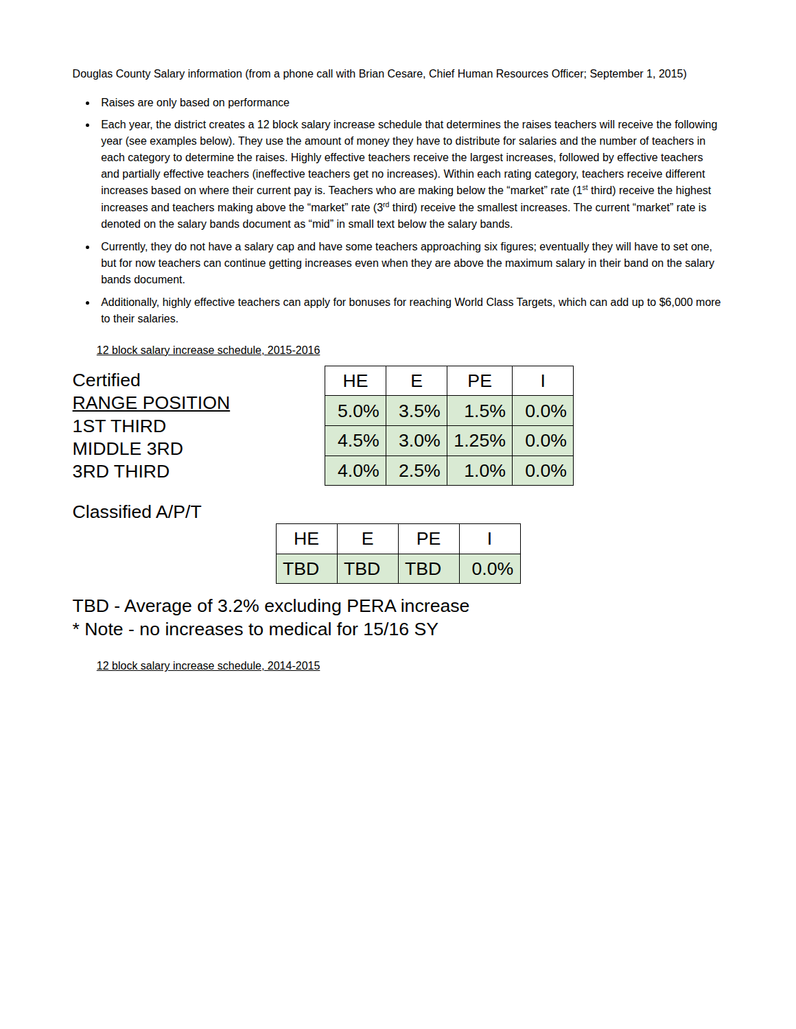Douglas County Salary information (from a phone call with Brian Cesare, Chief Human Resources Officer; September 1, 2015)
Raises are only based on performance
Each year, the district creates a 12 block salary increase schedule that determines the raises teachers will receive the following year (see examples below). They use the amount of money they have to distribute for salaries and the number of teachers in each category to determine the raises. Highly effective teachers receive the largest increases, followed by effective teachers and partially effective teachers (ineffective teachers get no increases). Within each rating category, teachers receive different increases based on where their current pay is. Teachers who are making below the “market” rate (1st third) receive the highest increases and teachers making above the “market” rate (3rd third) receive the smallest increases. The current “market” rate is denoted on the salary bands document as “mid” in small text below the salary bands.
Currently, they do not have a salary cap and have some teachers approaching six figures; eventually they will have to set one, but for now teachers can continue getting increases even when they are above the maximum salary in their band on the salary bands document.
Additionally, highly effective teachers can apply for bonuses for reaching World Class Targets, which can add up to $6,000 more to their salaries.
12 block salary increase schedule, 2015-2016
| Certified RANGE POSITION 1ST THIRD MIDDLE 3RD 3RD THIRD | / HE / E / PE / I / / --- / --- / --- / --- / / 5.0% / 3.5% / 1.5% / 0.0% / / 4.5% / 3.0% / 1.25% / 0.0% / / 4.0% / 2.5% / 1.0% / 0.0% / |
Classified A/P/T
| | / HE / E / PE / I / / --- / --- / --- / --- / / TBD / TBD / TBD / 0.0% / |
TBD - Average of 3.2% excluding PERA increase
* Note - no increases to medical for 15/16 SY
12 block salary increase schedule, 2014-2015